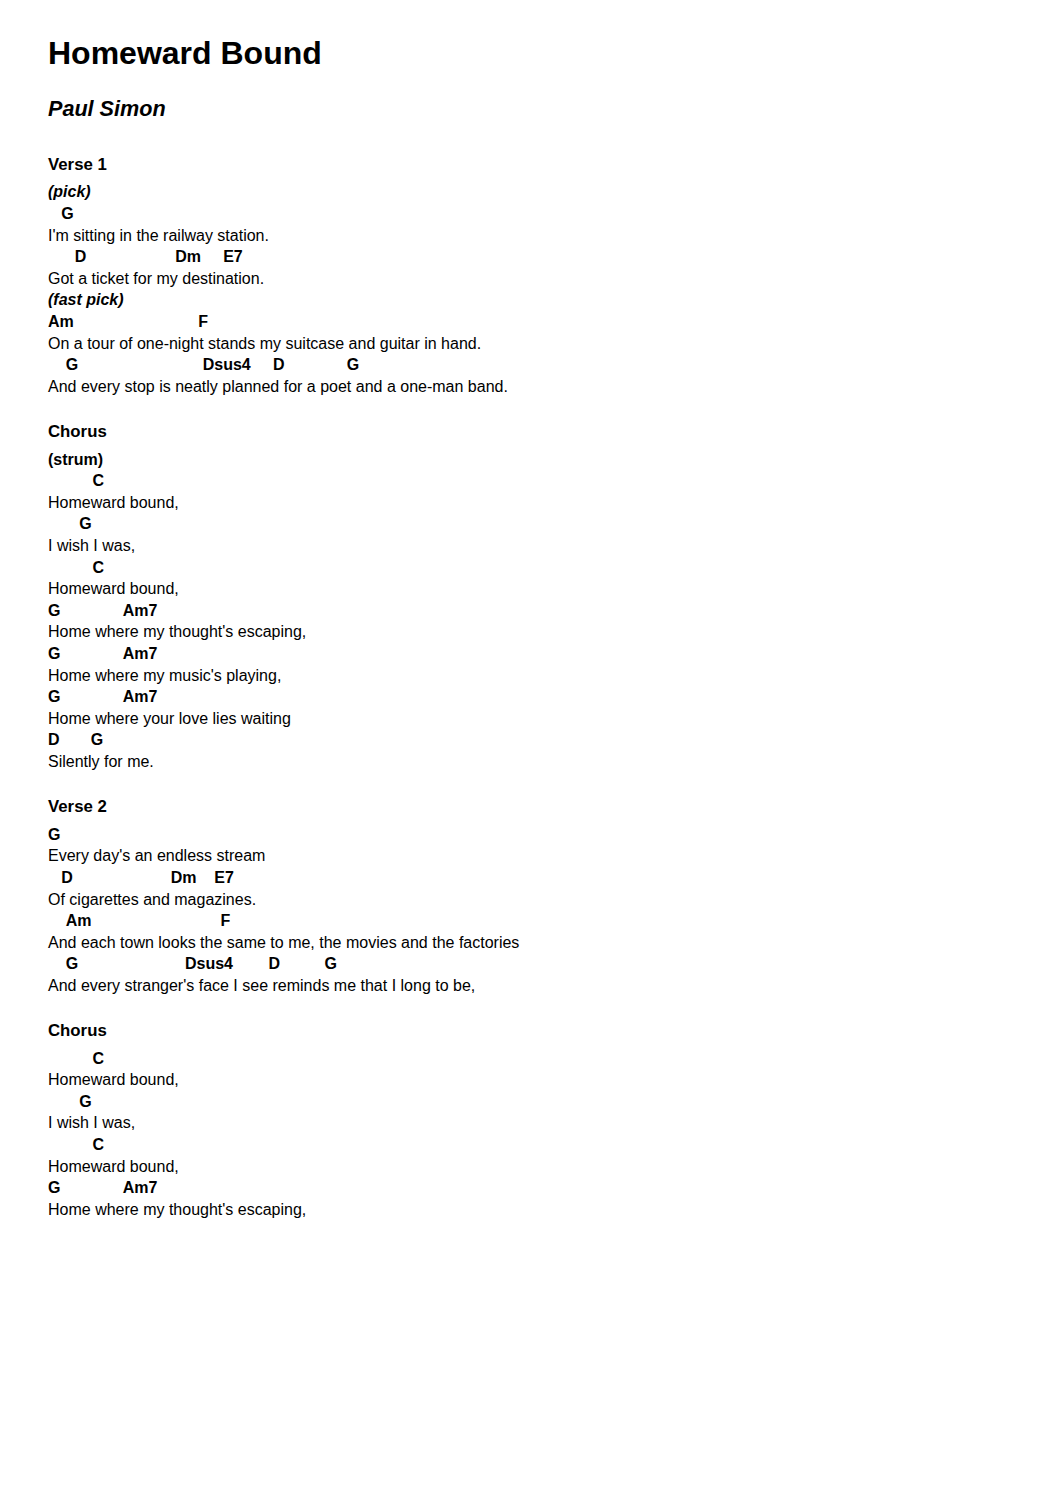Homeward Bound
Paul Simon
Verse 1
(pick)
   G
I'm sitting in the railway station.
      D                    Dm     E7
Got a ticket for my destination.
(fast pick)
Am                            F
On a tour of one-night stands my suitcase and guitar in hand.
    G                            Dsus4     D              G
And every stop is neatly planned for a poet and a one-man band.
Chorus
(strum)
          C
Homeward bound,
       G
I wish I was,
          C
Homeward bound,
G              Am7
Home where my thought's escaping,
G              Am7
Home where my music's playing,
G              Am7
Home where your love lies waiting
D       G
Silently for me.
Verse 2
G
Every day's an endless stream
   D                      Dm    E7
Of cigarettes and magazines.
    Am                             F
And each town looks the same to me, the movies and the factories
    G                        Dsus4        D          G
And every stranger's face I see reminds me that I long to be,
Chorus
          C
Homeward bound,
       G
I wish I was,
          C
Homeward bound,
G              Am7
Home where my thought's escaping,